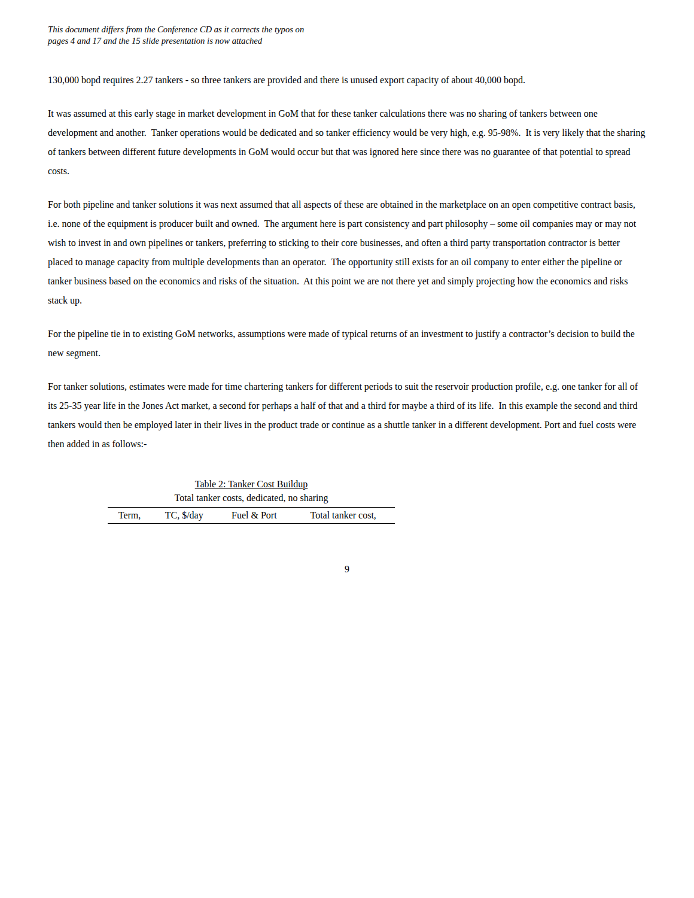This document differs from the Conference CD as it corrects the typos on
pages 4 and 17 and the 15 slide presentation is now attached
130,000 bopd requires 2.27 tankers - so three tankers are provided and there is unused export capacity of about 40,000 bopd.
It was assumed at this early stage in market development in GoM that for these tanker calculations there was no sharing of tankers between one development and another. Tanker operations would be dedicated and so tanker efficiency would be very high, e.g. 95-98%. It is very likely that the sharing of tankers between different future developments in GoM would occur but that was ignored here since there was no guarantee of that potential to spread costs.
For both pipeline and tanker solutions it was next assumed that all aspects of these are obtained in the marketplace on an open competitive contract basis, i.e. none of the equipment is producer built and owned. The argument here is part consistency and part philosophy – some oil companies may or may not wish to invest in and own pipelines or tankers, preferring to sticking to their core businesses, and often a third party transportation contractor is better placed to manage capacity from multiple developments than an operator. The opportunity still exists for an oil company to enter either the pipeline or tanker business based on the economics and risks of the situation. At this point we are not there yet and simply projecting how the economics and risks stack up.
For the pipeline tie in to existing GoM networks, assumptions were made of typical returns of an investment to justify a contractor’s decision to build the new segment.
For tanker solutions, estimates were made for time chartering tankers for different periods to suit the reservoir production profile, e.g. one tanker for all of its 25-35 year life in the Jones Act market, a second for perhaps a half of that and a third for maybe a third of its life. In this example the second and third tankers would then be employed later in their lives in the product trade or continue as a shuttle tanker in a different development. Port and fuel costs were then added in as follows:-
Table 2: Tanker Cost Buildup
Total tanker costs, dedicated, no sharing
| Term, | TC, $/day | Fuel & Port | Total tanker cost, |
9